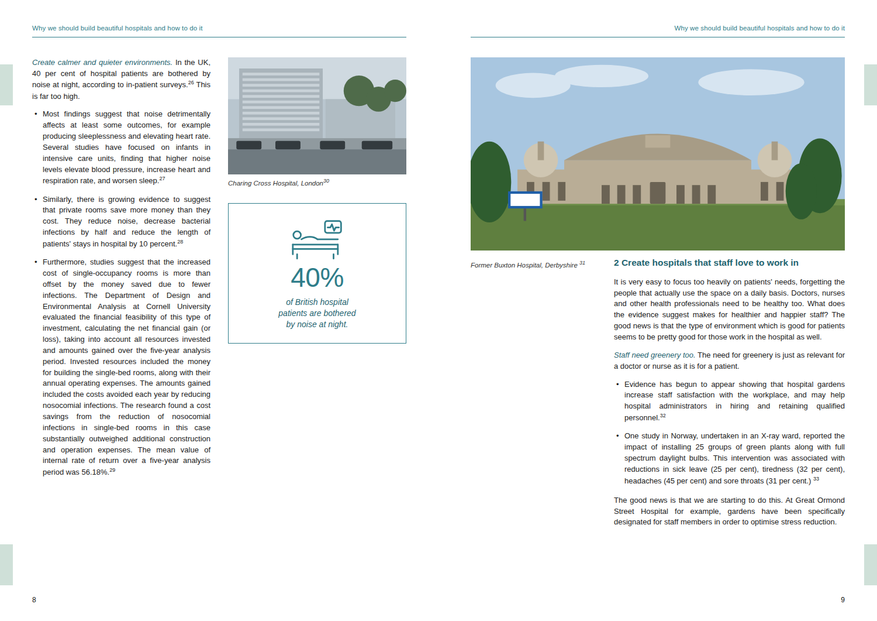Why we should build beautiful hospitals and how to do it
Create calmer and quieter environments. In the UK, 40 per cent of hospital patients are bothered by noise at night, according to in-patient surveys.26 This is far too high.
Most findings suggest that noise detrimentally affects at least some outcomes, for example producing sleeplessness and elevating heart rate. Several studies have focused on infants in intensive care units, finding that higher noise levels elevate blood pressure, increase heart and respiration rate, and worsen sleep.27
Similarly, there is growing evidence to suggest that private rooms save more money than they cost. They reduce noise, decrease bacterial infections by half and reduce the length of patients' stays in hospital by 10 percent.28
Furthermore, studies suggest that the increased cost of single-occupancy rooms is more than offset by the money saved due to fewer infections. The Department of Design and Environmental Analysis at Cornell University evaluated the financial feasibility of this type of investment, calculating the net financial gain (or loss), taking into account all resources invested and amounts gained over the five-year analysis period. Invested resources included the money for building the single-bed rooms, along with their annual operating expenses. The amounts gained included the costs avoided each year by reducing nosocomial infections. The research found a cost savings from the reduction of nosocomial infections in single-bed rooms in this case substantially outweighed additional construction and operation expenses. The mean value of internal rate of return over a five-year analysis period was 56.18%.29
Charing Cross Hospital, London30
40%
of British hospital
patients are bothered
by noise at night.
8
Why we should build beautiful hospitals and how to do it
Former Buxton Hospital, Derbyshire 31
2 Create hospitals that staff love to work in
It is very easy to focus too heavily on patients' needs, forgetting the people that actually use the space on a daily basis. Doctors, nurses and other health professionals need to be healthy too. What does the evidence suggest makes for healthier and happier staff? The good news is that the type of environment which is good for patients seems to be pretty good for those work in the hospital as well.
Staff need greenery too. The need for greenery is just as relevant for a doctor or nurse as it is for a patient.
Evidence has begun to appear showing that hospital gardens increase staff satisfaction with the workplace, and may help hospital administrators in hiring and retaining qualified personnel.32
One study in Norway, undertaken in an X-ray ward, reported the impact of installing 25 groups of green plants along with full spectrum daylight bulbs. This intervention was associated with reductions in sick leave (25 per cent), tiredness (32 per cent), headaches (45 per cent) and sore throats (31 per cent.) 33
The good news is that we are starting to do this. At Great Ormond Street Hospital for example, gardens have been specifically designated for staff members in order to optimise stress reduction.
9